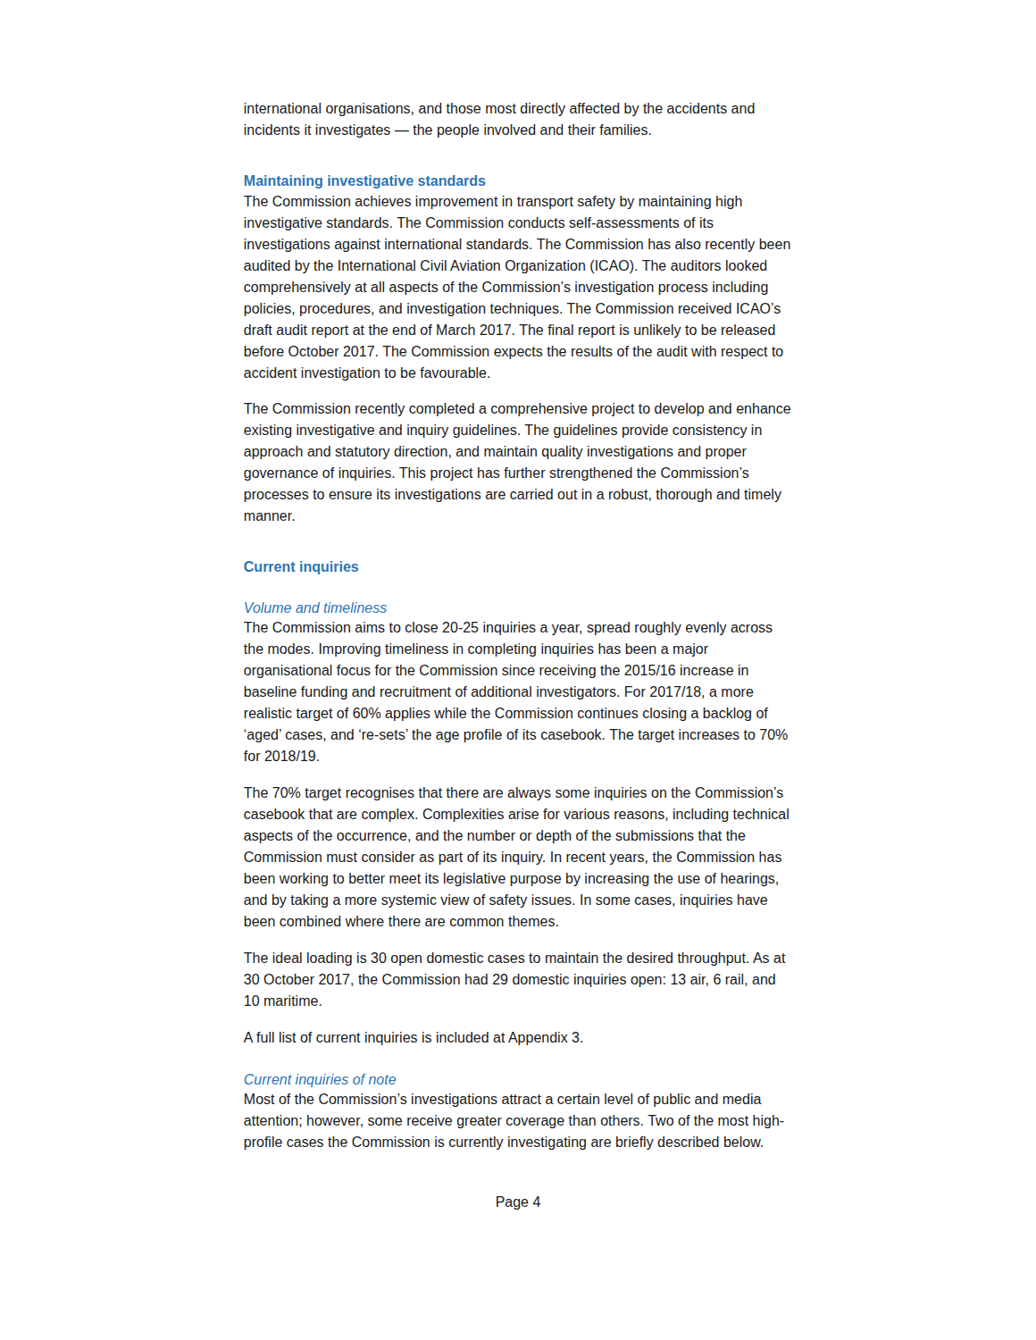international organisations, and those most directly affected by the accidents and incidents it investigates — the people involved and their families.
Maintaining investigative standards
The Commission achieves improvement in transport safety by maintaining high investigative standards. The Commission conducts self-assessments of its investigations against international standards. The Commission has also recently been audited by the International Civil Aviation Organization (ICAO). The auditors looked comprehensively at all aspects of the Commission’s investigation process including policies, procedures, and investigation techniques. The Commission received ICAO’s draft audit report at the end of March 2017. The final report is unlikely to be released before October 2017. The Commission expects the results of the audit with respect to accident investigation to be favourable.
The Commission recently completed a comprehensive project to develop and enhance existing investigative and inquiry guidelines. The guidelines provide consistency in approach and statutory direction, and maintain quality investigations and proper governance of inquiries. This project has further strengthened the Commission’s processes to ensure its investigations are carried out in a robust, thorough and timely manner.
Current inquiries
Volume and timeliness
The Commission aims to close 20-25 inquiries a year, spread roughly evenly across the modes. Improving timeliness in completing inquiries has been a major organisational focus for the Commission since receiving the 2015/16 increase in baseline funding and recruitment of additional investigators. For 2017/18, a more realistic target of 60% applies while the Commission continues closing a backlog of ‘aged’ cases, and ‘re-sets’ the age profile of its casebook. The target increases to 70% for 2018/19.
The 70% target recognises that there are always some inquiries on the Commission’s casebook that are complex. Complexities arise for various reasons, including technical aspects of the occurrence, and the number or depth of the submissions that the Commission must consider as part of its inquiry. In recent years, the Commission has been working to better meet its legislative purpose by increasing the use of hearings, and by taking a more systemic view of safety issues. In some cases, inquiries have been combined where there are common themes.
The ideal loading is 30 open domestic cases to maintain the desired throughput. As at 30 October 2017, the Commission had 29 domestic inquiries open: 13 air, 6 rail, and 10 maritime.
A full list of current inquiries is included at Appendix 3.
Current inquiries of note
Most of the Commission’s investigations attract a certain level of public and media attention; however, some receive greater coverage than others. Two of the most high-profile cases the Commission is currently investigating are briefly described below.
Page 4